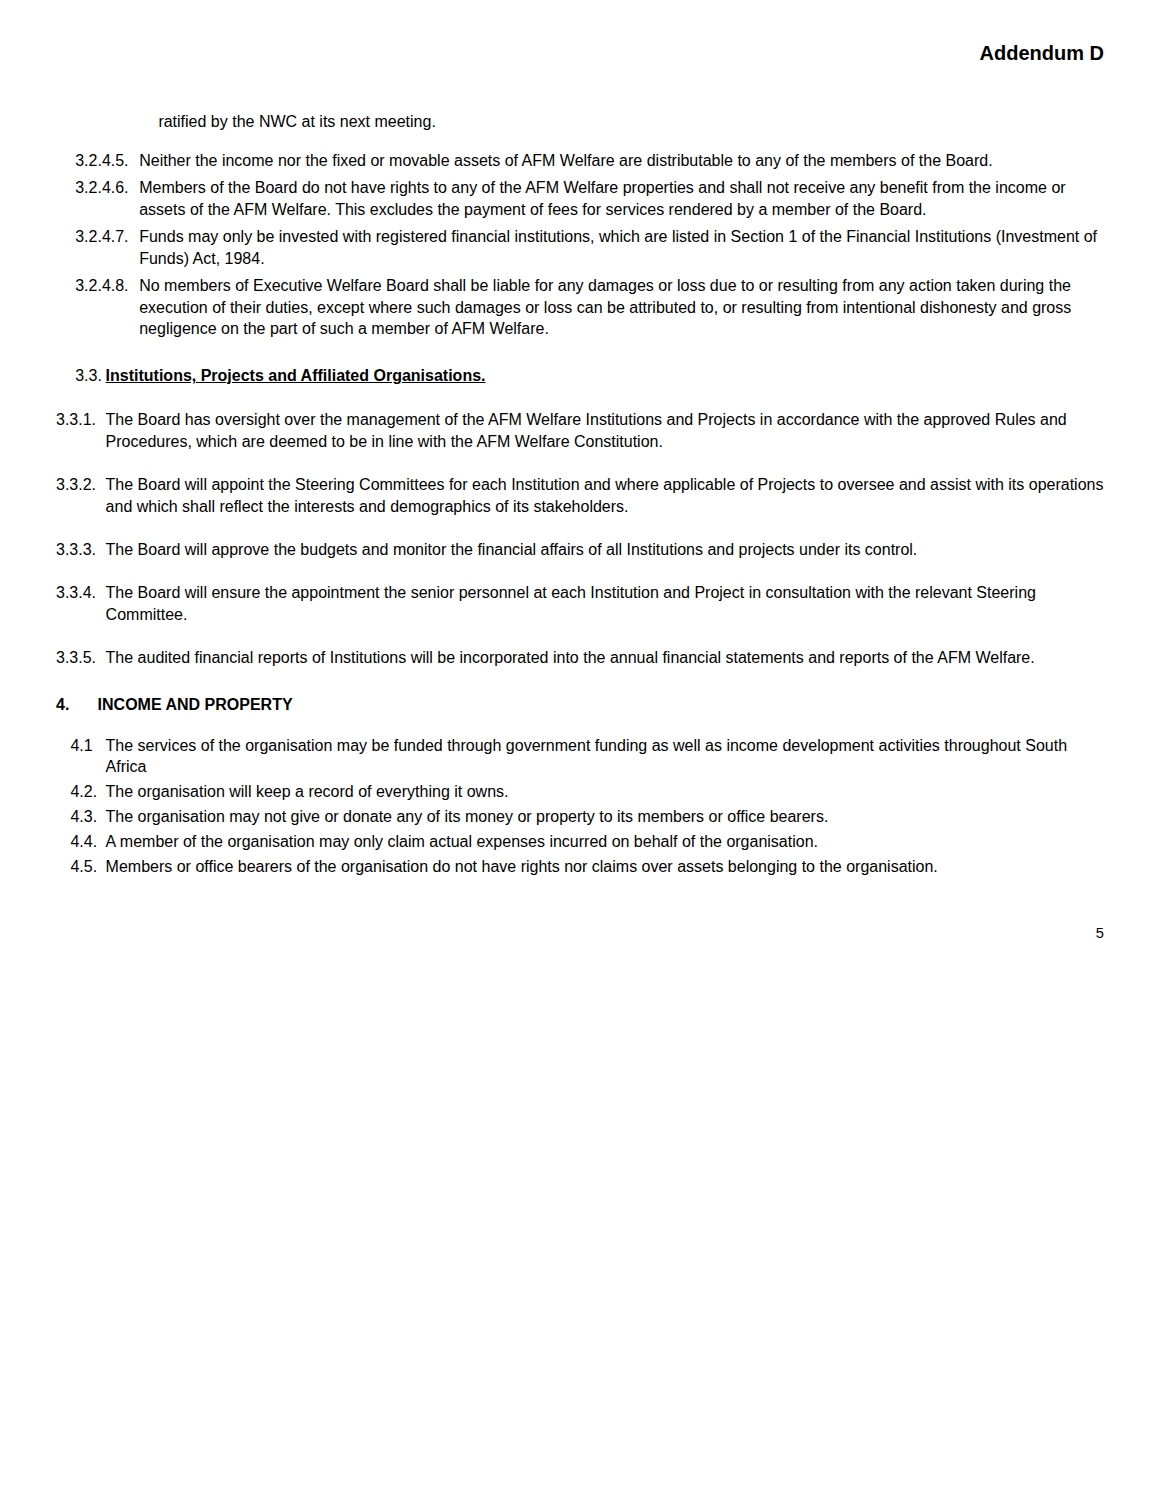Addendum D
ratified by the NWC at its next meeting.
3.2.4.5.
Neither the income nor the fixed or movable assets of AFM Welfare are distributable to any of the members of the Board.
3.2.4.6.
Members of the Board do not have rights to any of the AFM Welfare properties and shall not receive any benefit from the income or assets of the AFM Welfare. This excludes the payment of fees for services rendered by a member of the Board.
3.2.4.7.
Funds may only be invested with registered financial institutions, which are listed in Section 1 of the Financial Institutions (Investment of Funds) Act, 1984.
3.2.4.8.
No members of Executive Welfare Board shall be liable for any damages or loss due to or resulting from any action taken during the execution of their duties, except where such damages or loss can be attributed to, or resulting from intentional dishonesty and gross negligence on the part of such a member of AFM Welfare.
3.3.
Institutions, Projects and Affiliated Organisations.
3.3.1.
The Board has oversight over the management of the AFM Welfare Institutions and Projects in accordance with the approved Rules and Procedures, which are deemed to be in line with the AFM Welfare Constitution.
3.3.2.
The Board will appoint the Steering Committees for each Institution and where applicable of Projects to oversee and assist with its operations and which shall reflect the interests and demographics of its stakeholders.
3.3.3.
The Board will approve the budgets and monitor the financial affairs of all Institutions and projects under its control.
3.3.4.
The Board will ensure the appointment the senior personnel at each Institution and Project in consultation with the relevant Steering Committee.
3.3.5.
The audited financial reports of Institutions will be incorporated into the annual financial statements and reports of the AFM Welfare.
4. INCOME AND PROPERTY
4.1
The services of the organisation may be funded through government funding as well as income development activities throughout South Africa
4.2.
The organisation will keep a record of everything it owns.
4.3.
The organisation may not give or donate any of its money or property to its members or office bearers.
4.4.
A member of the organisation may only claim actual expenses incurred on behalf of the organisation.
4.5.
Members or office bearers of the organisation do not have rights nor claims over assets belonging to the organisation.
5